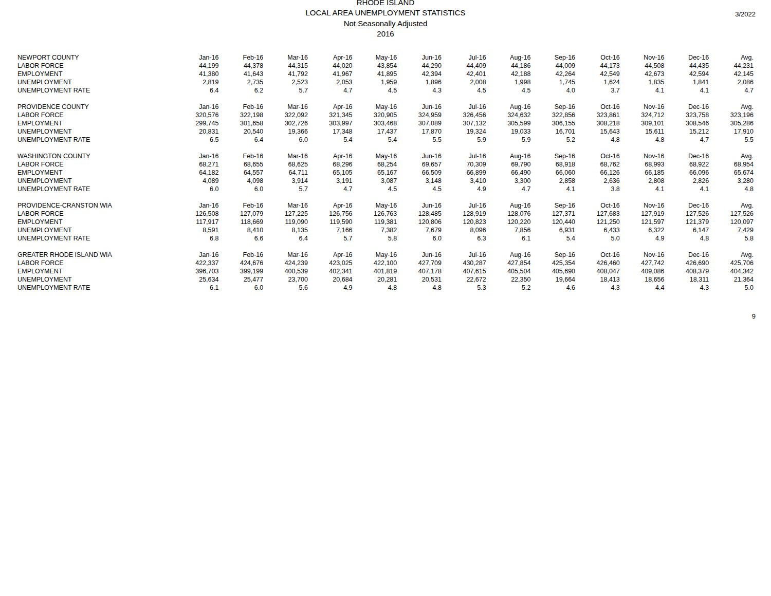3/2022
RHODE ISLAND
LOCAL AREA UNEMPLOYMENT STATISTICS
Not Seasonally Adjusted
2016
| NEWPORT COUNTY | Jan-16 | Feb-16 | Mar-16 | Apr-16 | May-16 | Jun-16 | Jul-16 | Aug-16 | Sep-16 | Oct-16 | Nov-16 | Dec-16 | Avg. |
| --- | --- | --- | --- | --- | --- | --- | --- | --- | --- | --- | --- | --- | --- |
| LABOR FORCE | 44,199 | 44,378 | 44,315 | 44,020 | 43,854 | 44,290 | 44,409 | 44,186 | 44,009 | 44,173 | 44,508 | 44,435 | 44,231 |
| EMPLOYMENT | 41,380 | 41,643 | 41,792 | 41,967 | 41,895 | 42,394 | 42,401 | 42,188 | 42,264 | 42,549 | 42,673 | 42,594 | 42,145 |
| UNEMPLOYMENT | 2,819 | 2,735 | 2,523 | 2,053 | 1,959 | 1,896 | 2,008 | 1,998 | 1,745 | 1,624 | 1,835 | 1,841 | 2,086 |
| UNEMPLOYMENT RATE | 6.4 | 6.2 | 5.7 | 4.7 | 4.5 | 4.3 | 4.5 | 4.5 | 4.0 | 3.7 | 4.1 | 4.1 | 4.7 |
| PROVIDENCE COUNTY | Jan-16 | Feb-16 | Mar-16 | Apr-16 | May-16 | Jun-16 | Jul-16 | Aug-16 | Sep-16 | Oct-16 | Nov-16 | Dec-16 | Avg. |
| LABOR FORCE | 320,576 | 322,198 | 322,092 | 321,345 | 320,905 | 324,959 | 326,456 | 324,632 | 322,856 | 323,861 | 324,712 | 323,758 | 323,196 |
| EMPLOYMENT | 299,745 | 301,658 | 302,726 | 303,997 | 303,468 | 307,089 | 307,132 | 305,599 | 306,155 | 308,218 | 309,101 | 308,546 | 305,286 |
| UNEMPLOYMENT | 20,831 | 20,540 | 19,366 | 17,348 | 17,437 | 17,870 | 19,324 | 19,033 | 16,701 | 15,643 | 15,611 | 15,212 | 17,910 |
| UNEMPLOYMENT RATE | 6.5 | 6.4 | 6.0 | 5.4 | 5.4 | 5.5 | 5.9 | 5.9 | 5.2 | 4.8 | 4.8 | 4.7 | 5.5 |
| WASHINGTON COUNTY | Jan-16 | Feb-16 | Mar-16 | Apr-16 | May-16 | Jun-16 | Jul-16 | Aug-16 | Sep-16 | Oct-16 | Nov-16 | Dec-16 | Avg. |
| LABOR FORCE | 68,271 | 68,655 | 68,625 | 68,296 | 68,254 | 69,657 | 70,309 | 69,790 | 68,918 | 68,762 | 68,993 | 68,922 | 68,954 |
| EMPLOYMENT | 64,182 | 64,557 | 64,711 | 65,105 | 65,167 | 66,509 | 66,899 | 66,490 | 66,060 | 66,126 | 66,185 | 66,096 | 65,674 |
| UNEMPLOYMENT | 4,089 | 4,098 | 3,914 | 3,191 | 3,087 | 3,148 | 3,410 | 3,300 | 2,858 | 2,636 | 2,808 | 2,826 | 3,280 |
| UNEMPLOYMENT RATE | 6.0 | 6.0 | 5.7 | 4.7 | 4.5 | 4.5 | 4.9 | 4.7 | 4.1 | 3.8 | 4.1 | 4.1 | 4.8 |
| PROVIDENCE-CRANSTON WIA | Jan-16 | Feb-16 | Mar-16 | Apr-16 | May-16 | Jun-16 | Jul-16 | Aug-16 | Sep-16 | Oct-16 | Nov-16 | Dec-16 | Avg. |
| LABOR FORCE | 126,508 | 127,079 | 127,225 | 126,756 | 126,763 | 128,485 | 128,919 | 128,076 | 127,371 | 127,683 | 127,919 | 127,526 | 127,526 |
| EMPLOYMENT | 117,917 | 118,669 | 119,090 | 119,590 | 119,381 | 120,806 | 120,823 | 120,220 | 120,440 | 121,250 | 121,597 | 121,379 | 120,097 |
| UNEMPLOYMENT | 8,591 | 8,410 | 8,135 | 7,166 | 7,382 | 7,679 | 8,096 | 7,856 | 6,931 | 6,433 | 6,322 | 6,147 | 7,429 |
| UNEMPLOYMENT RATE | 6.8 | 6.6 | 6.4 | 5.7 | 5.8 | 6.0 | 6.3 | 6.1 | 5.4 | 5.0 | 4.9 | 4.8 | 5.8 |
| GREATER RHODE ISLAND WIA | Jan-16 | Feb-16 | Mar-16 | Apr-16 | May-16 | Jun-16 | Jul-16 | Aug-16 | Sep-16 | Oct-16 | Nov-16 | Dec-16 | Avg. |
| LABOR FORCE | 422,337 | 424,676 | 424,239 | 423,025 | 422,100 | 427,709 | 430,287 | 427,854 | 425,354 | 426,460 | 427,742 | 426,690 | 425,706 |
| EMPLOYMENT | 396,703 | 399,199 | 400,539 | 402,341 | 401,819 | 407,178 | 407,615 | 405,504 | 405,690 | 408,047 | 409,086 | 408,379 | 404,342 |
| UNEMPLOYMENT | 25,634 | 25,477 | 23,700 | 20,684 | 20,281 | 20,531 | 22,672 | 22,350 | 19,664 | 18,413 | 18,656 | 18,311 | 21,364 |
| UNEMPLOYMENT RATE | 6.1 | 6.0 | 5.6 | 4.9 | 4.8 | 4.8 | 5.3 | 5.2 | 4.6 | 4.3 | 4.4 | 4.3 | 5.0 |
9